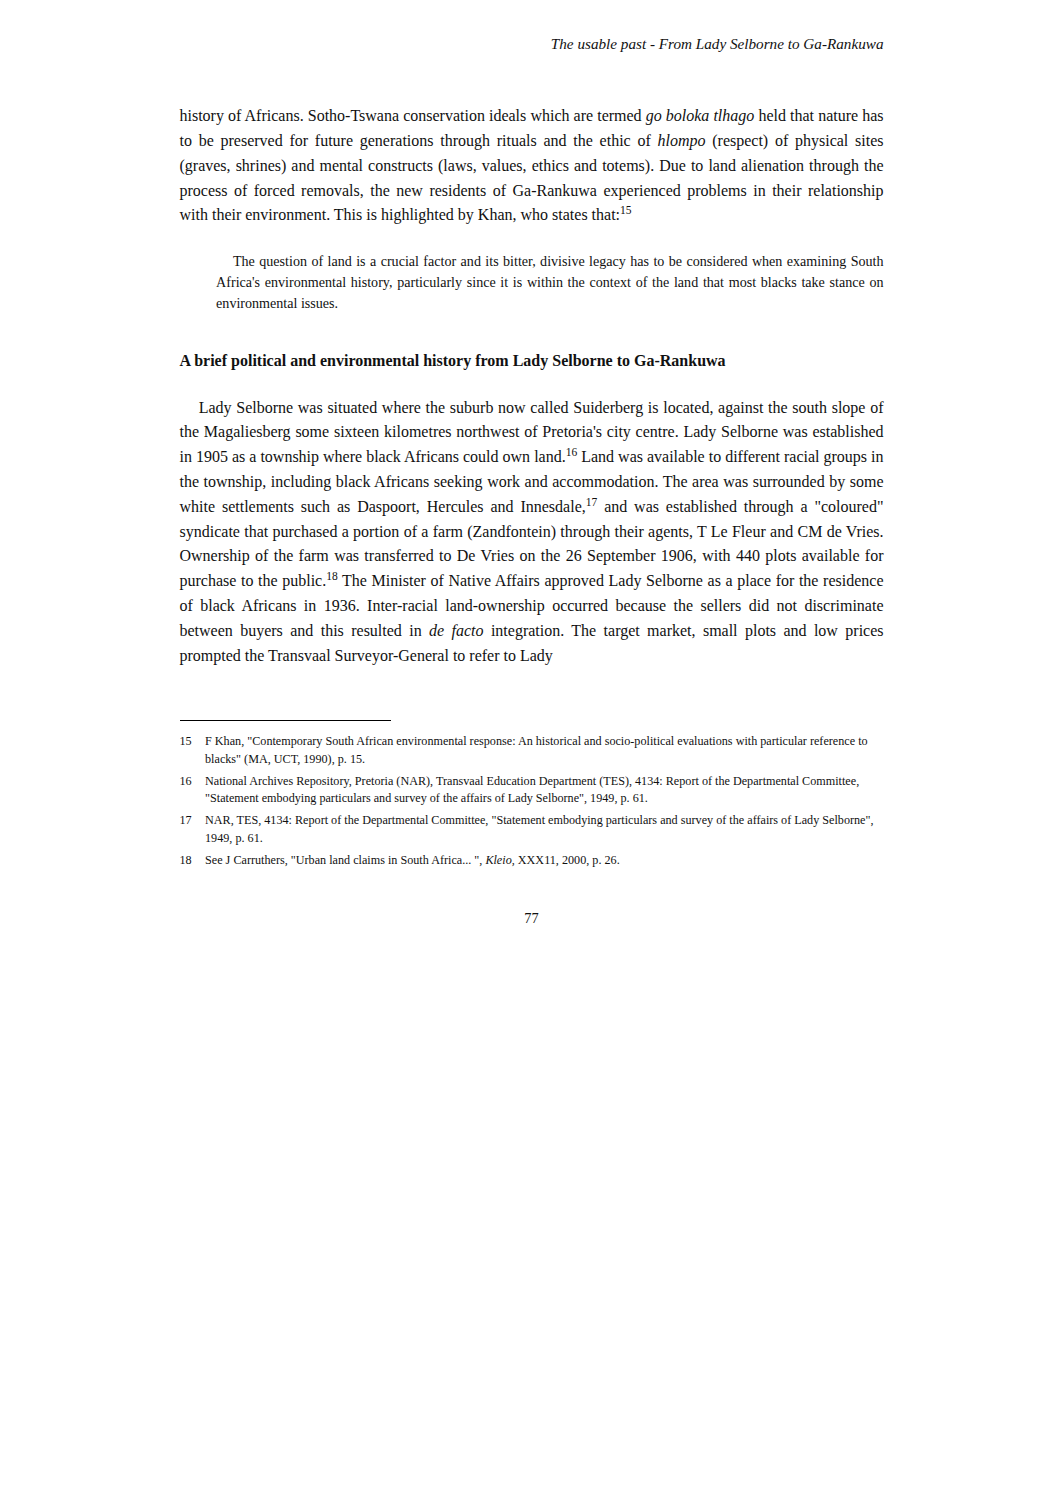The usable past - From Lady Selborne to Ga-Rankuwa
history of Africans. Sotho-Tswana conservation ideals which are termed go boloka tlhago held that nature has to be preserved for future generations through rituals and the ethic of hlompo (respect) of physical sites (graves, shrines) and mental constructs (laws, values, ethics and totems). Due to land alienation through the process of forced removals, the new residents of Ga-Rankuwa experienced problems in their relationship with their environment. This is highlighted by Khan, who states that:15
The question of land is a crucial factor and its bitter, divisive legacy has to be considered when examining South Africa's environmental history, particularly since it is within the context of the land that most blacks take stance on environmental issues.
A brief political and environmental history from Lady Selborne to Ga-Rankuwa
Lady Selborne was situated where the suburb now called Suiderberg is located, against the south slope of the Magaliesberg some sixteen kilometres northwest of Pretoria's city centre. Lady Selborne was established in 1905 as a township where black Africans could own land.16 Land was available to different racial groups in the township, including black Africans seeking work and accommodation. The area was surrounded by some white settlements such as Daspoort, Hercules and Innesdale,17 and was established through a "coloured" syndicate that purchased a portion of a farm (Zandfontein) through their agents, T Le Fleur and CM de Vries. Ownership of the farm was transferred to De Vries on the 26 September 1906, with 440 plots available for purchase to the public.18 The Minister of Native Affairs approved Lady Selborne as a place for the residence of black Africans in 1936. Inter-racial land-ownership occurred because the sellers did not discriminate between buyers and this resulted in de facto integration. The target market, small plots and low prices prompted the Transvaal Surveyor-General to refer to Lady
F Khan, "Contemporary South African environmental response: An historical and socio-political evaluations with particular reference to blacks" (MA, UCT, 1990), p. 15.
National Archives Repository, Pretoria (NAR), Transvaal Education Department (TES), 4134: Report of the Departmental Committee, "Statement embodying particulars and survey of the affairs of Lady Selborne", 1949, p. 61.
NAR, TES, 4134: Report of the Departmental Committee, "Statement embodying particulars and survey of the affairs of Lady Selborne", 1949, p. 61.
See J Carruthers, "Urban land claims in South Africa... ", Kleio, XXX11, 2000, p. 26.
77